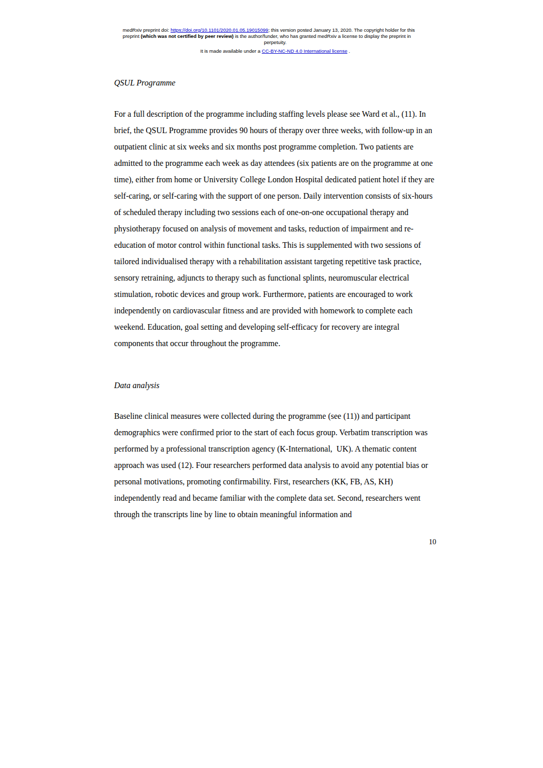medRxiv preprint doi: https://doi.org/10.1101/2020.01.05.19015099; this version posted January 13, 2020. The copyright holder for this
preprint (which was not certified by peer review) is the author/funder, who has granted medRxiv a license to display the preprint in
perpetuity.
It is made available under a CC-BY-NC-ND 4.0 International license .
QSUL Programme
For a full description of the programme including staffing levels please see Ward et al., (11). In brief, the QSUL Programme provides 90 hours of therapy over three weeks, with follow-up in an outpatient clinic at six weeks and six months post programme completion. Two patients are admitted to the programme each week as day attendees (six patients are on the programme at one time), either from home or University College London Hospital dedicated patient hotel if they are self-caring, or self-caring with the support of one person. Daily intervention consists of six-hours of scheduled therapy including two sessions each of one-on-one occupational therapy and physiotherapy focused on analysis of movement and tasks, reduction of impairment and re-education of motor control within functional tasks. This is supplemented with two sessions of tailored individualised therapy with a rehabilitation assistant targeting repetitive task practice, sensory retraining, adjuncts to therapy such as functional splints, neuromuscular electrical stimulation, robotic devices and group work. Furthermore, patients are encouraged to work independently on cardiovascular fitness and are provided with homework to complete each weekend. Education, goal setting and developing self-efficacy for recovery are integral components that occur throughout the programme.
Data analysis
Baseline clinical measures were collected during the programme (see (11)) and participant demographics were confirmed prior to the start of each focus group. Verbatim transcription was performed by a professional transcription agency (K-International, UK). A thematic content approach was used (12). Four researchers performed data analysis to avoid any potential bias or personal motivations, promoting confirmability. First, researchers (KK, FB, AS, KH) independently read and became familiar with the complete data set. Second, researchers went through the transcripts line by line to obtain meaningful information and
10